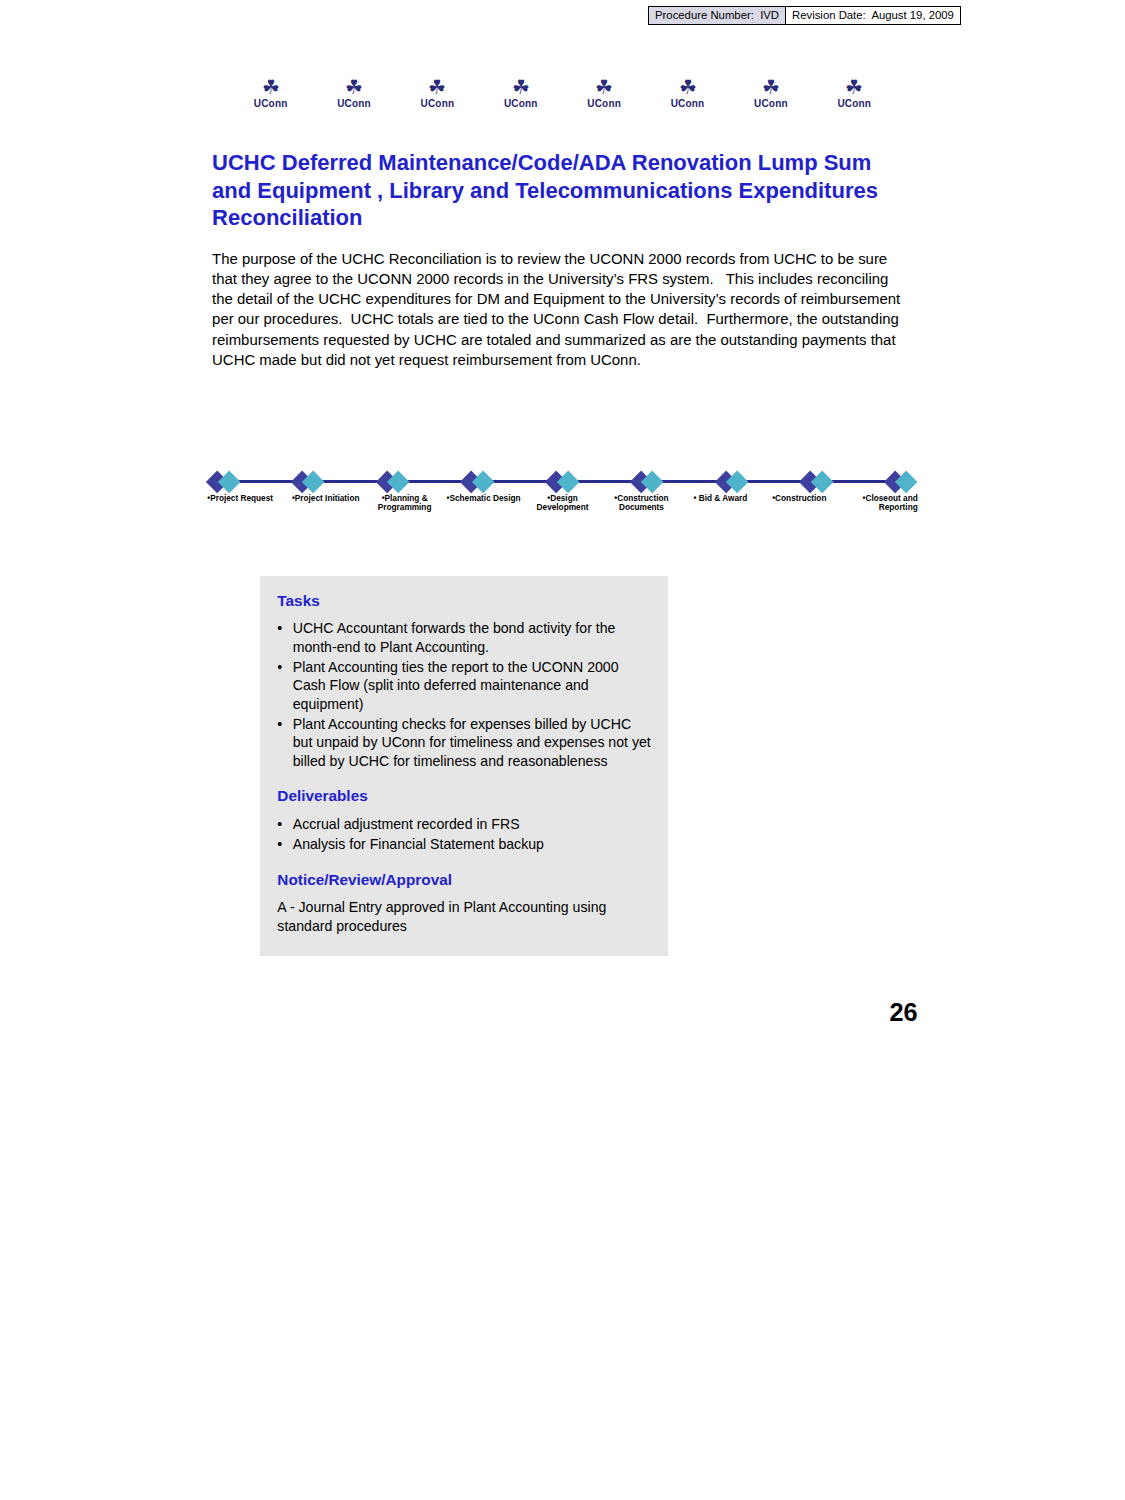Procedure Number: IVD
Revision Date: August 19, 2009
☘
UConn
☘
UConn
☘
UConn
☘
UConn
☘
UConn
☘
UConn
☘
UConn
☘
UConn
UCHC Deferred Maintenance/Code/ADA Renovation Lump Sum and Equipment , Library and Telecommunications Expenditures Reconciliation
The purpose of the UCHC Reconciliation is to review the UCONN 2000 records from UCHC to be sure that they agree to the UCONN 2000 records in the University’s FRS system. This includes reconciling the detail of the UCHC expenditures for DM and Equipment to the University’s records of reimbursement per our procedures. UCHC totals are tied to the UConn Cash Flow detail. Furthermore, the outstanding reimbursements requested by UCHC are totaled and summarized as are the outstanding payments that UCHC made but did not yet request reimbursement from UConn.
•Project Request •Project Initiation •Planning & Programming •Schematic Design •Design Development •Construction Documents • Bid & Award •Construction •Closeout and Reporting
Tasks
UCHC Accountant forwards the bond activity for the month-end to Plant Accounting.
Plant Accounting ties the report to the UCONN 2000 Cash Flow (split into deferred maintenance and equipment)
Plant Accounting checks for expenses billed by UCHC but unpaid by UConn for timeliness and expenses not yet billed by UCHC for timeliness and reasonableness
Deliverables
Accrual adjustment recorded in FRS
Analysis for Financial Statement backup
Notice/Review/Approval
A - Journal Entry approved in Plant Accounting using standard procedures
26